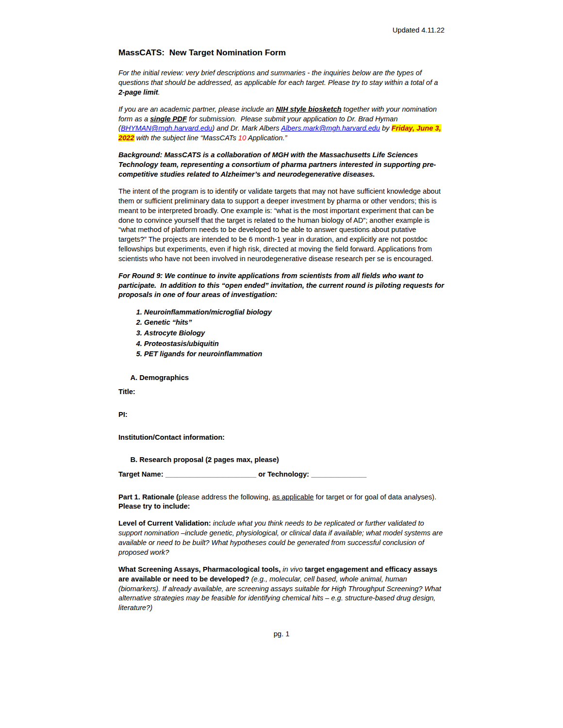Updated 4.11.22
MassCATS: New Target Nomination Form
For the initial review: very brief descriptions and summaries - the inquiries below are the types of questions that should be addressed, as applicable for each target. Please try to stay within a total of a 2-page limit.
If you are an academic partner, please include an NIH style biosketch together with your nomination form as a single PDF for submission. Please submit your application to Dr. Brad Hyman (BHYMAN@mgh.harvard.edu) and Dr. Mark Albers Albers.mark@mgh.harvard.edu by Friday, June 3, 2022 with the subject line “MassCATs 10 Application.”
Background: MassCATS is a collaboration of MGH with the Massachusetts Life Sciences Technology team, representing a consortium of pharma partners interested in supporting pre-competitive studies related to Alzheimer’s and neurodegenerative diseases.
The intent of the program is to identify or validate targets that may not have sufficient knowledge about them or sufficient preliminary data to support a deeper investment by pharma or other vendors; this is meant to be interpreted broadly. One example is: “what is the most important experiment that can be done to convince yourself that the target is related to the human biology of AD”; another example is “what method of platform needs to be developed to be able to answer questions about putative targets?” The projects are intended to be 6 month-1 year in duration, and explicitly are not postdoc fellowships but experiments, even if high risk, directed at moving the field forward. Applications from scientists who have not been involved in neurodegenerative disease research per se is encouraged.
For Round 9: We continue to invite applications from scientists from all fields who want to participate. In addition to this “open ended” invitation, the current round is piloting requests for proposals in one of four areas of investigation:
Neuroinflammation/microglial biology
Genetic “hits”
Astrocyte Biology
Proteostasis/ubiquitin
PET ligands for neuroinflammation
Demographics
Title:
PI:
Institution/Contact information:
Research proposal (2 pages max, please)
Target Name: _______________________ or Technology: ______________
Part 1. Rationale (please address the following, as applicable for target or for goal of data analyses). Please try to include:
Level of Current Validation: include what you think needs to be replicated or further validated to support nomination –include genetic, physiological, or clinical data if available; what model systems are available or need to be built? What hypotheses could be generated from successful conclusion of proposed work?
What Screening Assays, Pharmacological tools, in vivo target engagement and efficacy assays are available or need to be developed? (e.g., molecular, cell based, whole animal, human (biomarkers). If already available, are screening assays suitable for High Throughput Screening? What alternative strategies may be feasible for identifying chemical hits – e.g. structure-based drug design, literature?)
pg. 1